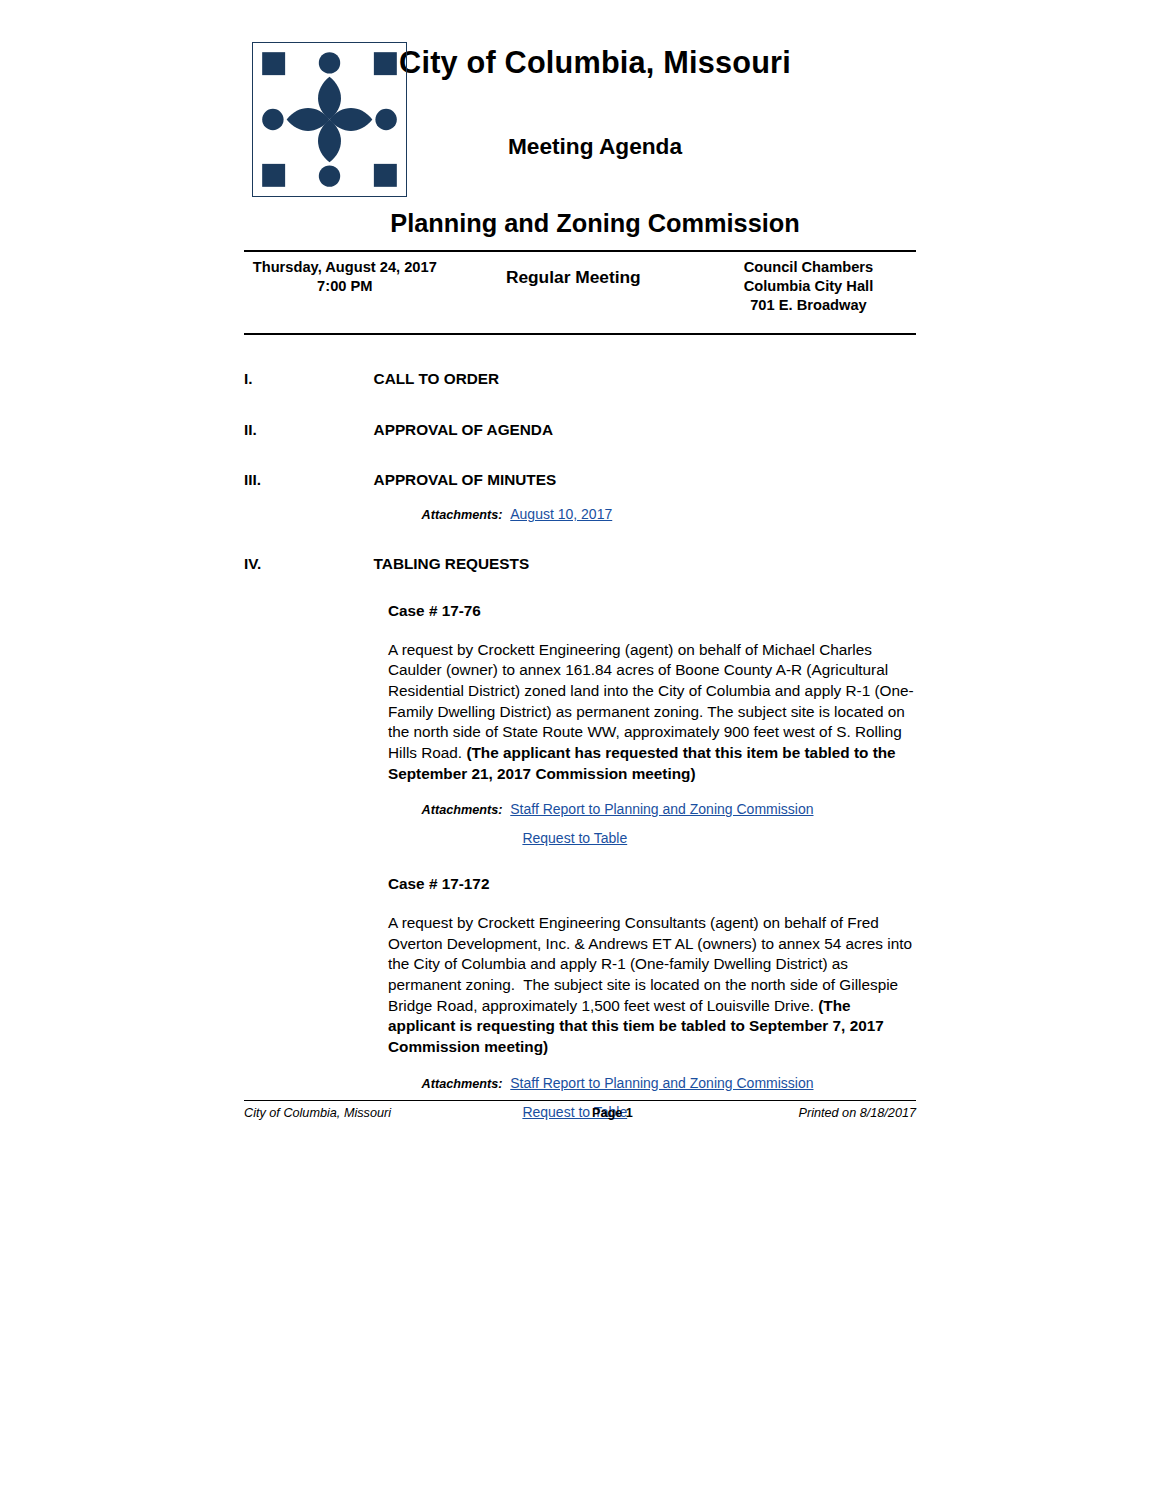City of Columbia, Missouri
Meeting Agenda
Planning and Zoning Commission
| Thursday, August 24, 2017 7:00 PM | Regular Meeting | Council Chambers Columbia City Hall 701 E. Broadway |
I.
CALL TO ORDER
II.
APPROVAL OF AGENDA
III.
APPROVAL OF MINUTES
Attachments: August 10, 2017
IV.
TABLING REQUESTS
Case # 17-76
A request by Crockett Engineering (agent) on behalf of Michael Charles Caulder (owner) to annex 161.84 acres of Boone County A-R (Agricultural Residential District) zoned land into the City of Columbia and apply R-1 (One-Family Dwelling District) as permanent zoning. The subject site is located on the north side of State Route WW, approximately 900 feet west of S. Rolling Hills Road. (The applicant has requested that this item be tabled to the September 21, 2017 Commission meeting)
Attachments: Staff Report to Planning and Zoning Commission
Request to Table
Case # 17-172
A request by Crockett Engineering Consultants (agent) on behalf of Fred Overton Development, Inc. & Andrews ET AL (owners) to annex 54 acres into the City of Columbia and apply R-1 (One-family Dwelling District) as permanent zoning. The subject site is located on the north side of Gillespie Bridge Road, approximately 1,500 feet west of Louisville Drive. (The applicant is requesting that this tiem be tabled to September 7, 2017 Commission meeting)
Attachments: Staff Report to Planning and Zoning Commission
Request to Table
| City of Columbia, Missouri | Page 1 | Printed on 8/18/2017 |